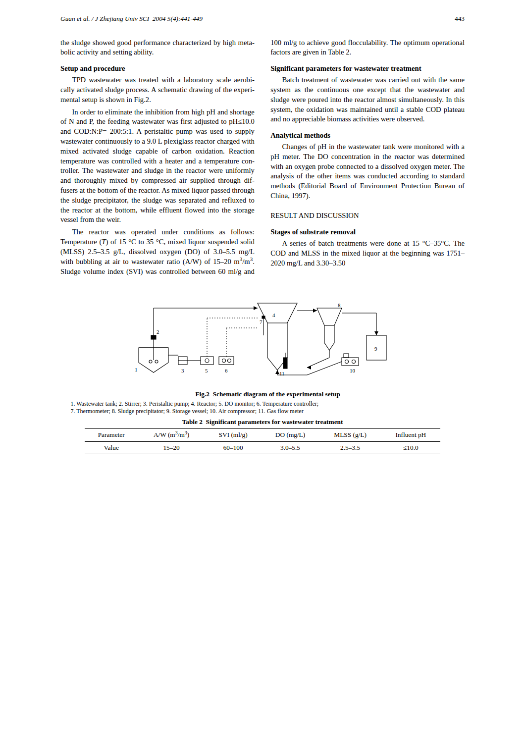Guan et al. / J Zhejiang Univ SCI 2004 5(4):441-449 443
the sludge showed good performance characterized by high metabolic activity and setting ability.
Setup and procedure
TPD wastewater was treated with a laboratory scale aerobically activated sludge process. A schematic drawing of the experimental setup is shown in Fig.2.
In order to eliminate the inhibition from high pH and shortage of N and P, the feeding wastewater was first adjusted to pH≤10.0 and COD:N:P= 200:5:1. A peristaltic pump was used to supply wastewater continuously to a 9.0 L plexiglass reactor charged with mixed activated sludge capable of carbon oxidation. Reaction temperature was controlled with a heater and a temperature controller. The wastewater and sludge in the reactor were uniformly and thoroughly mixed by compressed air supplied through diffusers at the bottom of the reactor. As mixed liquor passed through the sludge precipitator, the sludge was separated and refluxed to the reactor at the bottom, while effluent flowed into the storage vessel from the weir.
The reactor was operated under conditions as follows: Temperature (T) of 15 °C to 35 °C, mixed liquor suspended solid (MLSS) 2.5–3.5 g/L, dissolved oxygen (DO) of 3.0–5.5 mg/L with bubbling at air to wastewater ratio (A/W) of 15–20 m3/m3. Sludge volume index (SVI) was controlled between 60 ml/g and 100 ml/g to achieve good flocculability. The optimum operational factors are given in Table 2.
Significant parameters for wastewater treatment
Batch treatment of wastewater was carried out with the same system as the continuous one except that the wastewater and sludge were poured into the reactor almost simultaneously. In this system, the oxidation was maintained until a stable COD plateau and no appreciable biomass activities were observed.
Analytical methods
Changes of pH in the wastewater tank were monitored with a pH meter. The DO concentration in the reactor was determined with an oxygen probe connected to a dissolved oxygen meter. The analysis of the other items was conducted according to standard methods (Editorial Board of Environment Protection Bureau of China, 1997).
RESULT AND DISCUSSION
Stages of substrate removal
A series of batch treatments were done at 15 °C–35°C. The COD and MLSS in the mixed liquor at the beginning was 1751–2020 mg/L and 3.30–3.50
1 2 3 4 5 6 7 8 9 10 11
Fig.2 Schematic diagram of the experimental setup
1. Wastewater tank; 2. Stirrer; 3. Peristaltic pump; 4. Reactor; 5. DO monitor; 6. Temperature controller;
7. Thermometer; 8. Sludge precipitator; 9. Storage vessel; 10. Air compressor; 11. Gas flow meter
Table 2 Significant parameters for wastewater treatment
| Parameter | A/W (m 3 /m 3 ) | SVI (ml/g) | DO (mg/L) | MLSS (g/L) | Influent pH |
| --- | --- | --- | --- | --- | --- |
| Value | 15–20 | 60–100 | 3.0–5.5 | 2.5–3.5 | ≤10.0 |